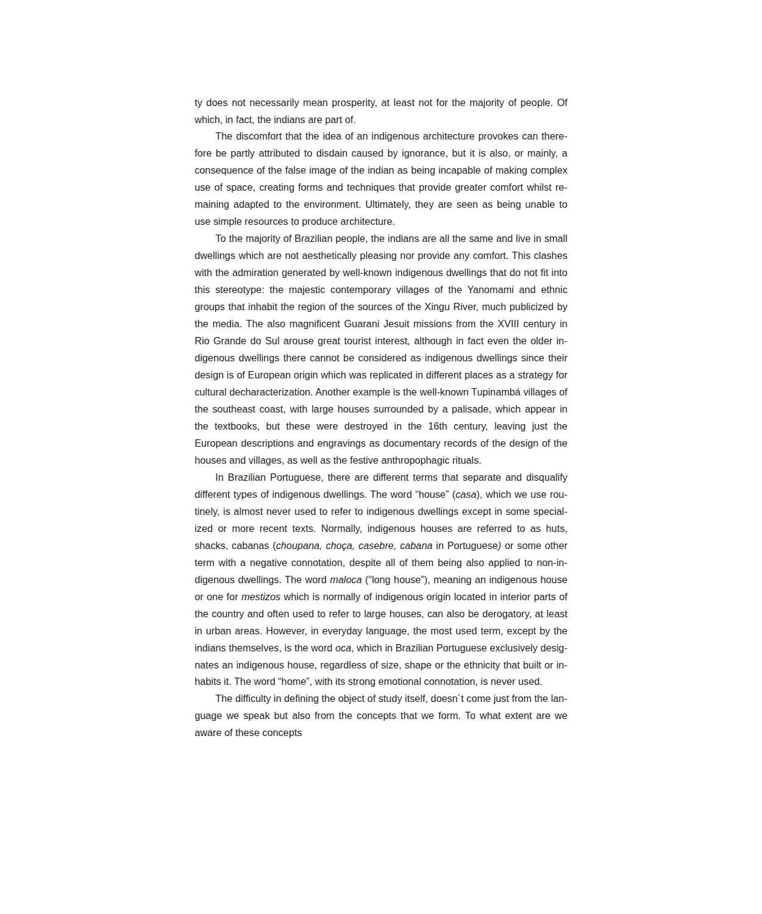ty does not necessarily mean prosperity, at least not for the majority of people. Of which, in fact, the indians are part of.
The discomfort that the idea of an indigenous architecture provokes can therefore be partly attributed to disdain caused by ignorance, but it is also, or mainly, a consequence of the false image of the indian as being incapable of making complex use of space, creating forms and techniques that provide greater comfort whilst remaining adapted to the environment. Ultimately, they are seen as being unable to use simple resources to produce architecture.
To the majority of Brazilian people, the indians are all the same and live in small dwellings which are not aesthetically pleasing nor provide any comfort. This clashes with the admiration generated by well-known indigenous dwellings that do not fit into this stereotype: the majestic contemporary villages of the Yanomami and ethnic groups that inhabit the region of the sources of the Xingu River, much publicized by the media. The also magnificent Guarani Jesuit missions from the XVIII century in Rio Grande do Sul arouse great tourist interest, although in fact even the older indigenous dwellings there cannot be considered as indigenous dwellings since their design is of European origin which was replicated in different places as a strategy for cultural decharacterization. Another example is the well-known Tupinambá villages of the southeast coast, with large houses surrounded by a palisade, which appear in the textbooks, but these were destroyed in the 16th century, leaving just the European descriptions and engravings as documentary records of the design of the houses and villages, as well as the festive anthropophagic rituals.
In Brazilian Portuguese, there are different terms that separate and disqualify different types of indigenous dwellings. The word “house” (casa), which we use routinely, is almost never used to refer to indigenous dwellings except in some specialized or more recent texts. Normally, indigenous houses are referred to as huts, shacks, cabanas (choupana, choça, casebre, cabana in Portuguese) or some other term with a negative connotation, despite all of them being also applied to non-indigenous dwellings. The word maloca (“long house”), meaning an indigenous house or one for mestizos which is normally of indigenous origin located in interior parts of the country and often used to refer to large houses, can also be derogatory, at least in urban areas. However, in everyday language, the most used term, except by the indians themselves, is the word oca, which in Brazilian Portuguese exclusively designates an indigenous house, regardless of size, shape or the ethnicity that built or inhabits it. The word “home”, with its strong emotional connotation, is never used.
The difficulty in defining the object of study itself, doesn´t come just from the language we speak but also from the concepts that we form. To what extent are we aware of these concepts